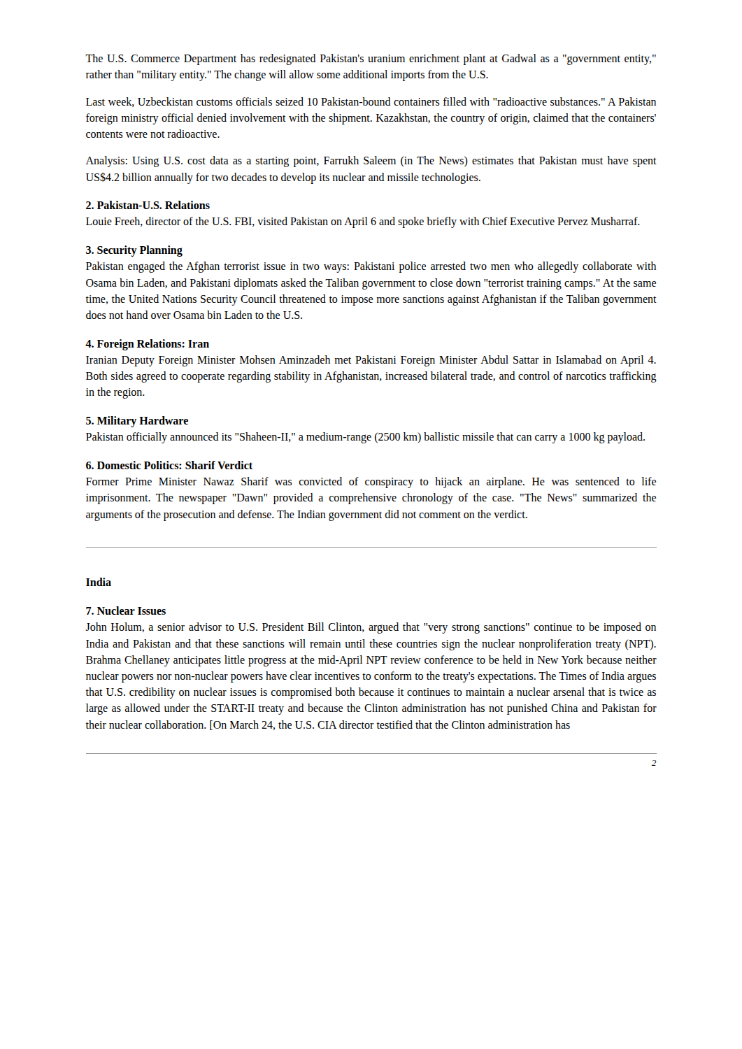The U.S. Commerce Department has redesignated Pakistan's uranium enrichment plant at Gadwal as a "government entity," rather than "military entity." The change will allow some additional imports from the U.S.
Last week, Uzbeckistan customs officials seized 10 Pakistan-bound containers filled with "radioactive substances." A Pakistan foreign ministry official denied involvement with the shipment. Kazakhstan, the country of origin, claimed that the containers' contents were not radioactive.
Analysis: Using U.S. cost data as a starting point, Farrukh Saleem (in The News) estimates that Pakistan must have spent US$4.2 billion annually for two decades to develop its nuclear and missile technologies.
2. Pakistan-U.S. Relations
Louie Freeh, director of the U.S. FBI, visited Pakistan on April 6 and spoke briefly with Chief Executive Pervez Musharraf.
3. Security Planning
Pakistan engaged the Afghan terrorist issue in two ways: Pakistani police arrested two men who allegedly collaborate with Osama bin Laden, and Pakistani diplomats asked the Taliban government to close down "terrorist training camps." At the same time, the United Nations Security Council threatened to impose more sanctions against Afghanistan if the Taliban government does not hand over Osama bin Laden to the U.S.
4. Foreign Relations: Iran
Iranian Deputy Foreign Minister Mohsen Aminzadeh met Pakistani Foreign Minister Abdul Sattar in Islamabad on April 4. Both sides agreed to cooperate regarding stability in Afghanistan, increased bilateral trade, and control of narcotics trafficking in the region.
5. Military Hardware
Pakistan officially announced its "Shaheen-II," a medium-range (2500 km) ballistic missile that can carry a 1000 kg payload.
6. Domestic Politics: Sharif Verdict
Former Prime Minister Nawaz Sharif was convicted of conspiracy to hijack an airplane. He was sentenced to life imprisonment. The newspaper "Dawn" provided a comprehensive chronology of the case. "The News" summarized the arguments of the prosecution and defense. The Indian government did not comment on the verdict.
India
7. Nuclear Issues
John Holum, a senior advisor to U.S. President Bill Clinton, argued that "very strong sanctions" continue to be imposed on India and Pakistan and that these sanctions will remain until these countries sign the nuclear nonproliferation treaty (NPT). Brahma Chellaney anticipates little progress at the mid-April NPT review conference to be held in New York because neither nuclear powers nor non-nuclear powers have clear incentives to conform to the treaty's expectations. The Times of India argues that U.S. credibility on nuclear issues is compromised both because it continues to maintain a nuclear arsenal that is twice as large as allowed under the START-II treaty and because the Clinton administration has not punished China and Pakistan for their nuclear collaboration. [On March 24, the U.S. CIA director testified that the Clinton administration has
2